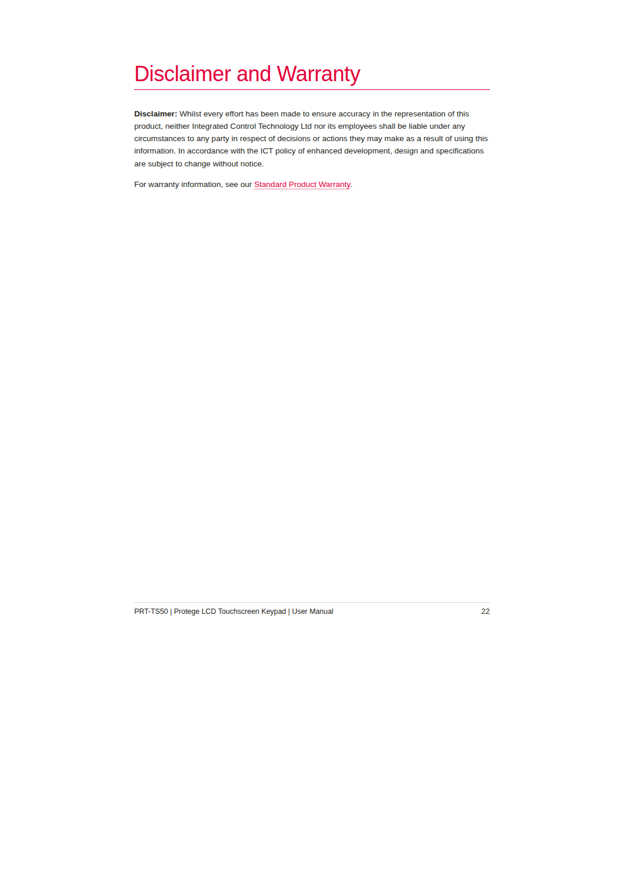Disclaimer and Warranty
Disclaimer: Whilst every effort has been made to ensure accuracy in the representation of this product, neither Integrated Control Technology Ltd nor its employees shall be liable under any circumstances to any party in respect of decisions or actions they may make as a result of using this information. In accordance with the ICT policy of enhanced development, design and specifications are subject to change without notice.
For warranty information, see our Standard Product Warranty.
PRT-TS50 | Protege LCD Touchscreen Keypad | User Manual 22